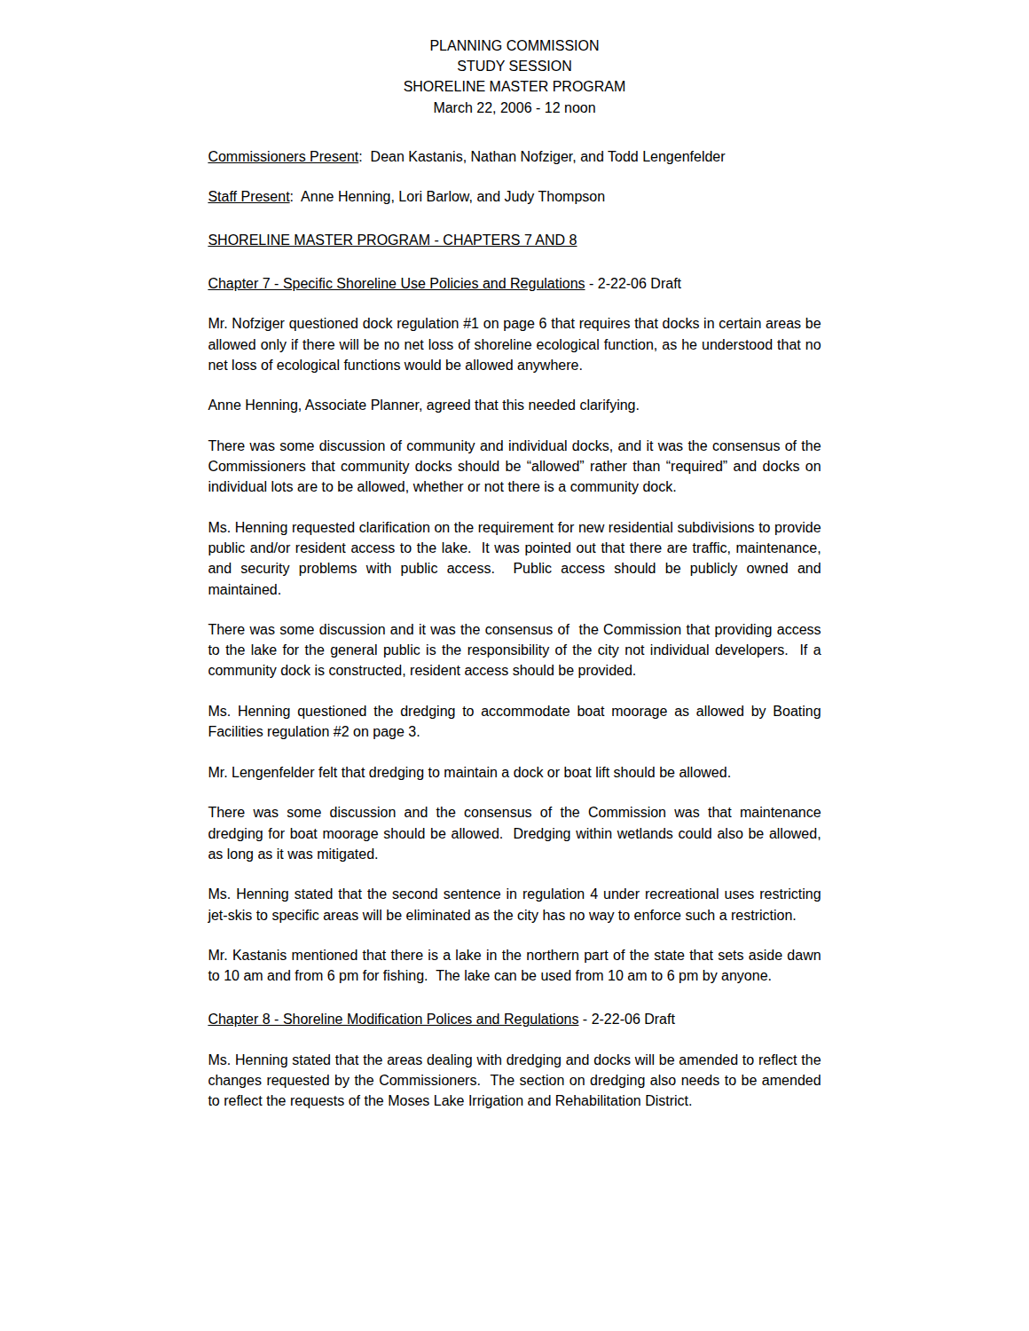PLANNING COMMISSION
STUDY SESSION
SHORELINE MASTER PROGRAM
March 22, 2006 - 12 noon
Commissioners Present: Dean Kastanis, Nathan Nofziger, and Todd Lengenfelder
Staff Present: Anne Henning, Lori Barlow, and Judy Thompson
SHORELINE MASTER PROGRAM - CHAPTERS 7 AND 8
Chapter 7 - Specific Shoreline Use Policies and Regulations - 2-22-06 Draft
Mr. Nofziger questioned dock regulation #1 on page 6 that requires that docks in certain areas be allowed only if there will be no net loss of shoreline ecological function, as he understood that no net loss of ecological functions would be allowed anywhere.
Anne Henning, Associate Planner, agreed that this needed clarifying.
There was some discussion of community and individual docks, and it was the consensus of the Commissioners that community docks should be “allowed” rather than “required” and docks on individual lots are to be allowed, whether or not there is a community dock.
Ms. Henning requested clarification on the requirement for new residential subdivisions to provide public and/or resident access to the lake. It was pointed out that there are traffic, maintenance, and security problems with public access. Public access should be publicly owned and maintained.
There was some discussion and it was the consensus of the Commission that providing access to the lake for the general public is the responsibility of the city not individual developers. If a community dock is constructed, resident access should be provided.
Ms. Henning questioned the dredging to accommodate boat moorage as allowed by Boating Facilities regulation #2 on page 3.
Mr. Lengenfelder felt that dredging to maintain a dock or boat lift should be allowed.
There was some discussion and the consensus of the Commission was that maintenance dredging for boat moorage should be allowed. Dredging within wetlands could also be allowed, as long as it was mitigated.
Ms. Henning stated that the second sentence in regulation 4 under recreational uses restricting jet-skis to specific areas will be eliminated as the city has no way to enforce such a restriction.
Mr. Kastanis mentioned that there is a lake in the northern part of the state that sets aside dawn to 10 am and from 6 pm for fishing. The lake can be used from 10 am to 6 pm by anyone.
Chapter 8 - Shoreline Modification Polices and Regulations - 2-22-06 Draft
Ms. Henning stated that the areas dealing with dredging and docks will be amended to reflect the changes requested by the Commissioners. The section on dredging also needs to be amended to reflect the requests of the Moses Lake Irrigation and Rehabilitation District.